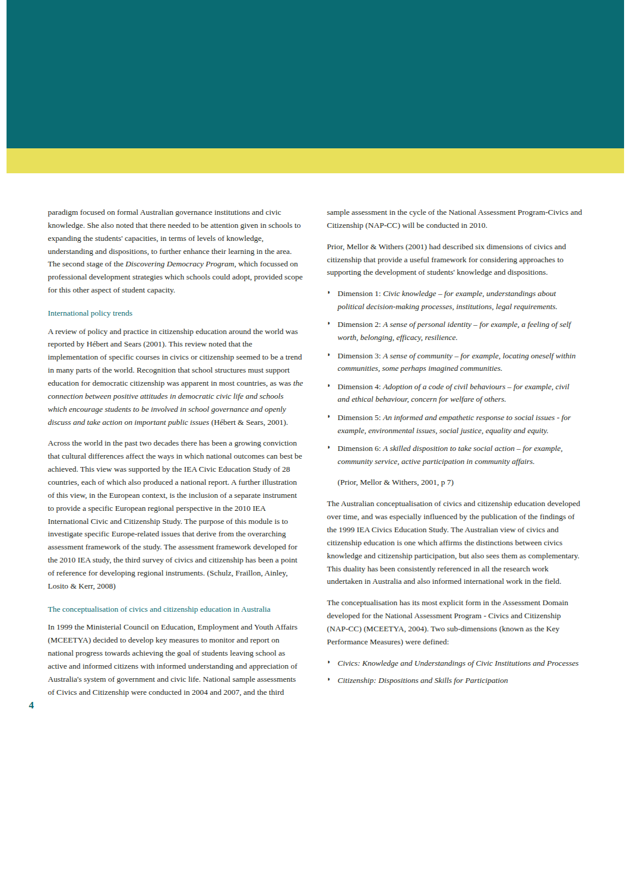paradigm focused on formal Australian governance institutions and civic knowledge. She also noted that there needed to be attention given in schools to expanding the students' capacities, in terms of levels of knowledge, understanding and dispositions, to further enhance their learning in the area. The second stage of the Discovering Democracy Program, which focussed on professional development strategies which schools could adopt, provided scope for this other aspect of student capacity.
International policy trends
A review of policy and practice in citizenship education around the world was reported by Hébert and Sears (2001). This review noted that the implementation of specific courses in civics or citizenship seemed to be a trend in many parts of the world. Recognition that school structures must support education for democratic citizenship was apparent in most countries, as was the connection between positive attitudes in democratic civic life and schools which encourage students to be involved in school governance and openly discuss and take action on important public issues (Hébert & Sears, 2001).
Across the world in the past two decades there has been a growing conviction that cultural differences affect the ways in which national outcomes can best be achieved. This view was supported by the IEA Civic Education Study of 28 countries, each of which also produced a national report. A further illustration of this view, in the European context, is the inclusion of a separate instrument to provide a specific European regional perspective in the 2010 IEA International Civic and Citizenship Study. The purpose of this module is to investigate specific Europe-related issues that derive from the overarching assessment framework of the study. The assessment framework developed for the 2010 IEA study, the third survey of civics and citizenship has been a point of reference for developing regional instruments. (Schulz, Fraillon, Ainley, Losito & Kerr, 2008)
The conceptualisation of civics and citizenship education in Australia
In 1999 the Ministerial Council on Education, Employment and Youth Affairs (MCEETYA) decided to develop key measures to monitor and report on national progress towards achieving the goal of students leaving school as active and informed citizens with informed understanding and appreciation of Australia's system of government and civic life. National sample assessments of Civics and Citizenship were conducted in 2004 and 2007, and the third sample assessment in the cycle of the National Assessment Program-Civics and Citizenship (NAP-CC) will be conducted in 2010.
Prior, Mellor & Withers (2001) had described six dimensions of civics and citizenship that provide a useful framework for considering approaches to supporting the development of students' knowledge and dispositions.
Dimension 1: Civic knowledge – for example, understandings about political decision-making processes, institutions, legal requirements.
Dimension 2: A sense of personal identity – for example, a feeling of self worth, belonging, efficacy, resilience.
Dimension 3: A sense of community – for example, locating oneself within communities, some perhaps imagined communities.
Dimension 4: Adoption of a code of civil behaviours – for example, civil and ethical behaviour, concern for welfare of others.
Dimension 5: An informed and empathetic response to social issues - for example, environmental issues, social justice, equality and equity.
Dimension 6: A skilled disposition to take social action – for example, community service, active participation in community affairs.
(Prior, Mellor & Withers, 2001, p 7)
The Australian conceptualisation of civics and citizenship education developed over time, and was especially influenced by the publication of the findings of the 1999 IEA Civics Education Study. The Australian view of civics and citizenship education is one which affirms the distinctions between civics knowledge and citizenship participation, but also sees them as complementary. This duality has been consistently referenced in all the research work undertaken in Australia and also informed international work in the field.
The conceptualisation has its most explicit form in the Assessment Domain developed for the National Assessment Program - Civics and Citizenship (NAP-CC) (MCEETYA, 2004). Two sub-dimensions (known as the Key Performance Measures) were defined:
Civics: Knowledge and Understandings of Civic Institutions and Processes
Citizenship: Dispositions and Skills for Participation
4